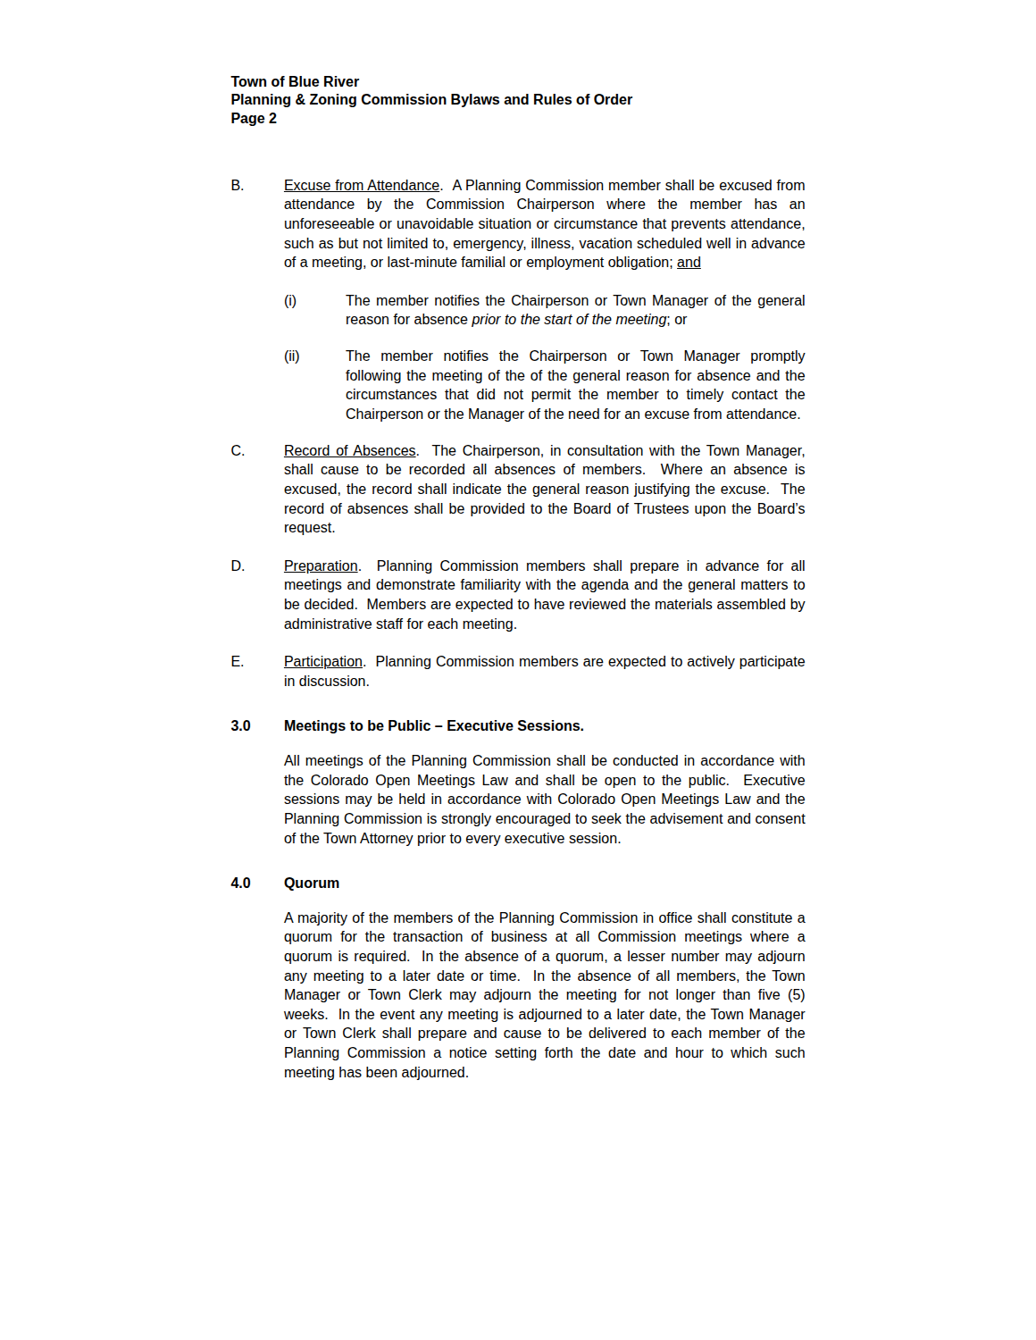Town of Blue River
Planning & Zoning Commission Bylaws and Rules of Order
Page 2
B.
Excuse from Attendance. A Planning Commission member shall be excused from attendance by the Commission Chairperson where the member has an unforeseeable or unavoidable situation or circumstance that prevents attendance, such as but not limited to, emergency, illness, vacation scheduled well in advance of a meeting, or last-minute familial or employment obligation; and
(i)
The member notifies the Chairperson or Town Manager of the general reason for absence prior to the start of the meeting; or
(ii)
The member notifies the Chairperson or Town Manager promptly following the meeting of the of the general reason for absence and the circumstances that did not permit the member to timely contact the Chairperson or the Manager of the need for an excuse from attendance.
C.
Record of Absences. The Chairperson, in consultation with the Town Manager, shall cause to be recorded all absences of members. Where an absence is excused, the record shall indicate the general reason justifying the excuse. The record of absences shall be provided to the Board of Trustees upon the Board’s request.
D.
Preparation. Planning Commission members shall prepare in advance for all meetings and demonstrate familiarity with the agenda and the general matters to be decided. Members are expected to have reviewed the materials assembled by administrative staff for each meeting.
E.
Participation. Planning Commission members are expected to actively participate in discussion.
3.0
Meetings to be Public – Executive Sessions.
All meetings of the Planning Commission shall be conducted in accordance with the Colorado Open Meetings Law and shall be open to the public. Executive sessions may be held in accordance with Colorado Open Meetings Law and the Planning Commission is strongly encouraged to seek the advisement and consent of the Town Attorney prior to every executive session.
4.0
Quorum
A majority of the members of the Planning Commission in office shall constitute a quorum for the transaction of business at all Commission meetings where a quorum is required. In the absence of a quorum, a lesser number may adjourn any meeting to a later date or time. In the absence of all members, the Town Manager or Town Clerk may adjourn the meeting for not longer than five (5) weeks. In the event any meeting is adjourned to a later date, the Town Manager or Town Clerk shall prepare and cause to be delivered to each member of the Planning Commission a notice setting forth the date and hour to which such meeting has been adjourned.